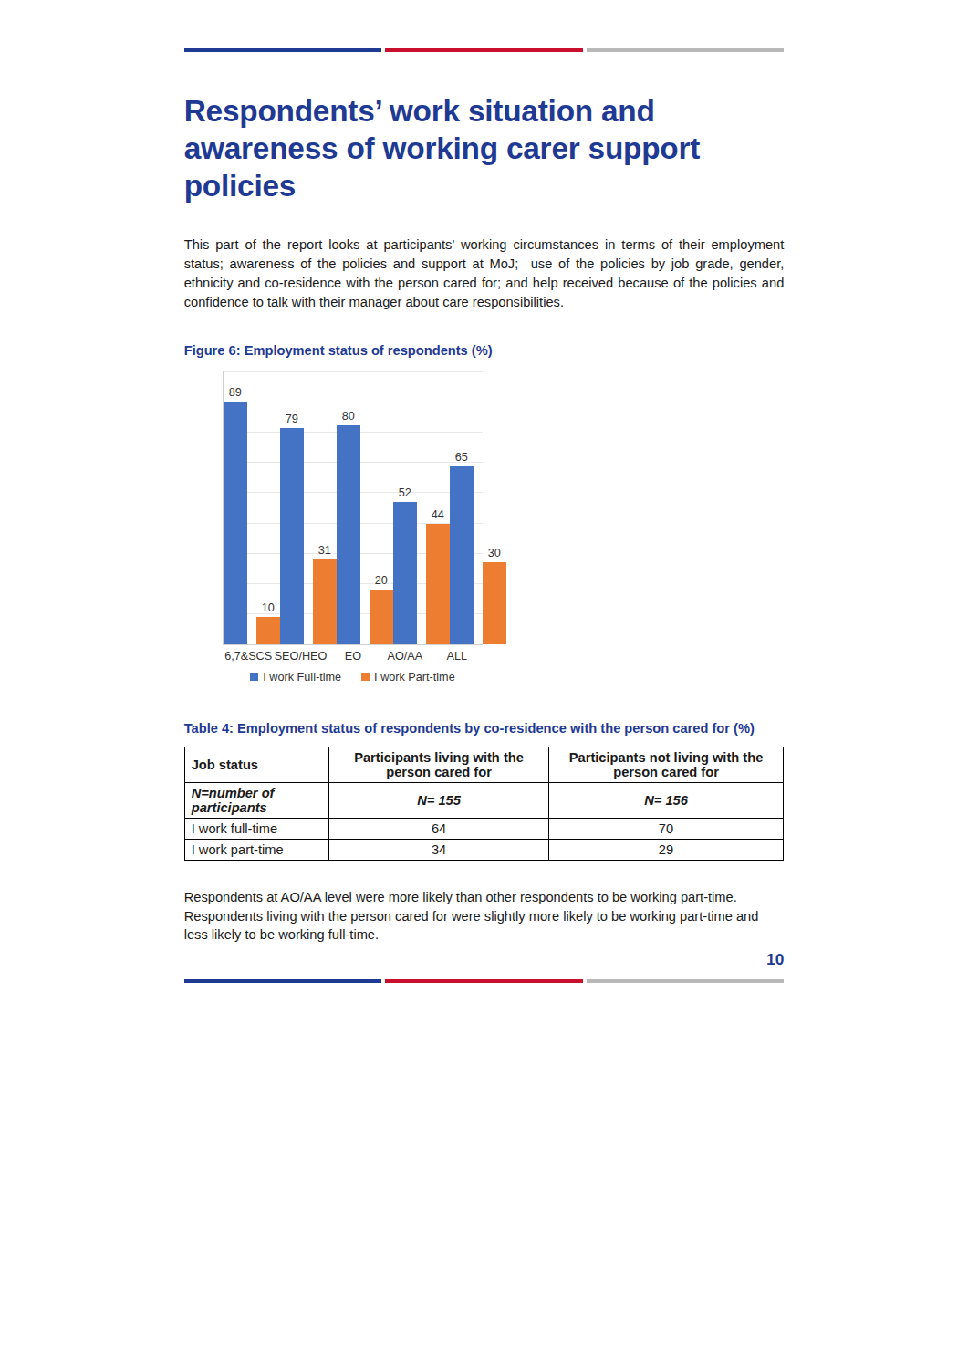Respondents’ work situation and awareness of working carer support policies
This part of the report looks at participants’ working circumstances in terms of their employment status; awareness of the policies and support at MoJ; use of the policies by job grade, gender, ethnicity and co-residence with the person cared for; and help received because of the policies and confidence to talk with their manager about care responsibilities.
Figure 6: Employment status of respondents (%)
89
10
79
31
80
20
52
44
65
30
6,7&SCS SEO/HEO EO AO/AA ALL
I work Full-time
I work Part-time
Table 4: Employment status of respondents by co-residence with the person cared for (%)
| Job status | Participants living with the person cared for | Participants not living with the person cared for |
| --- | --- | --- |
| N=number of participants | N= 155 | N= 156 |
| I work full-time | 64 | 70 |
| I work part-time | 34 | 29 |
Respondents at AO/AA level were more likely than other respondents to be working part-time. Respondents living with the person cared for were slightly more likely to be working part-time and less likely to be working full-time.
10